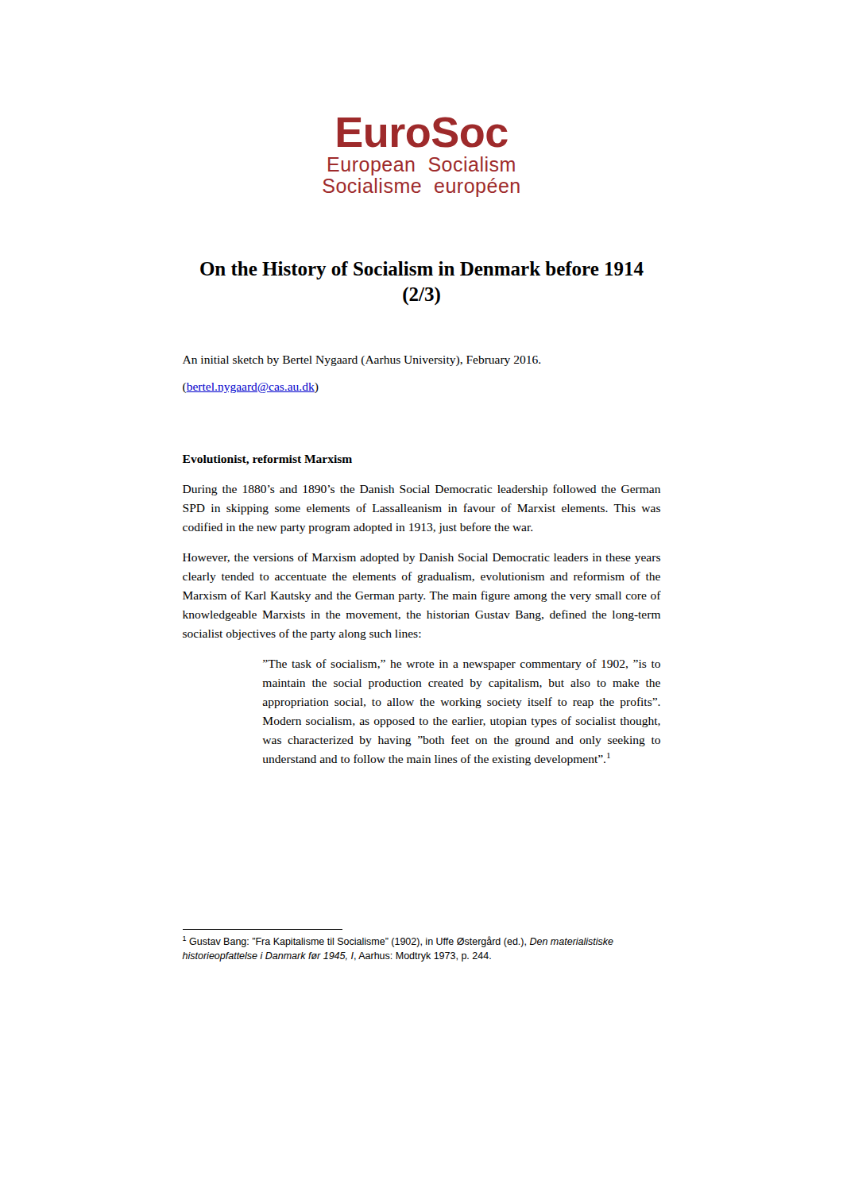EuroSoc
European Socialism
Socialisme européen
On the History of Socialism in Denmark before 1914
(2/3)
An initial sketch by Bertel Nygaard (Aarhus University), February 2016.
(bertel.nygaard@cas.au.dk)
Evolutionist, reformist Marxism
During the 1880’s and 1890’s the Danish Social Democratic leadership followed the German SPD in skipping some elements of Lassalleanism in favour of Marxist elements. This was codified in the new party program adopted in 1913, just before the war.
However, the versions of Marxism adopted by Danish Social Democratic leaders in these years clearly tended to accentuate the elements of gradualism, evolutionism and reformism of the Marxism of Karl Kautsky and the German party. The main figure among the very small core of knowledgeable Marxists in the movement, the historian Gustav Bang, defined the long-term socialist objectives of the party along such lines:
”The task of socialism,” he wrote in a newspaper commentary of 1902, ”is to maintain the social production created by capitalism, but also to make the appropriation social, to allow the working society itself to reap the profits”. Modern socialism, as opposed to the earlier, utopian types of socialist thought, was characterized by having ”both feet on the ground and only seeking to understand and to follow the main lines of the existing development”.1
1 Gustav Bang: ”Fra Kapitalisme til Socialisme” (1902), in Uffe Østergård (ed.), Den materialistiske historieopfattelse i Danmark før 1945, I, Aarhus: Modtryk 1973, p. 244.